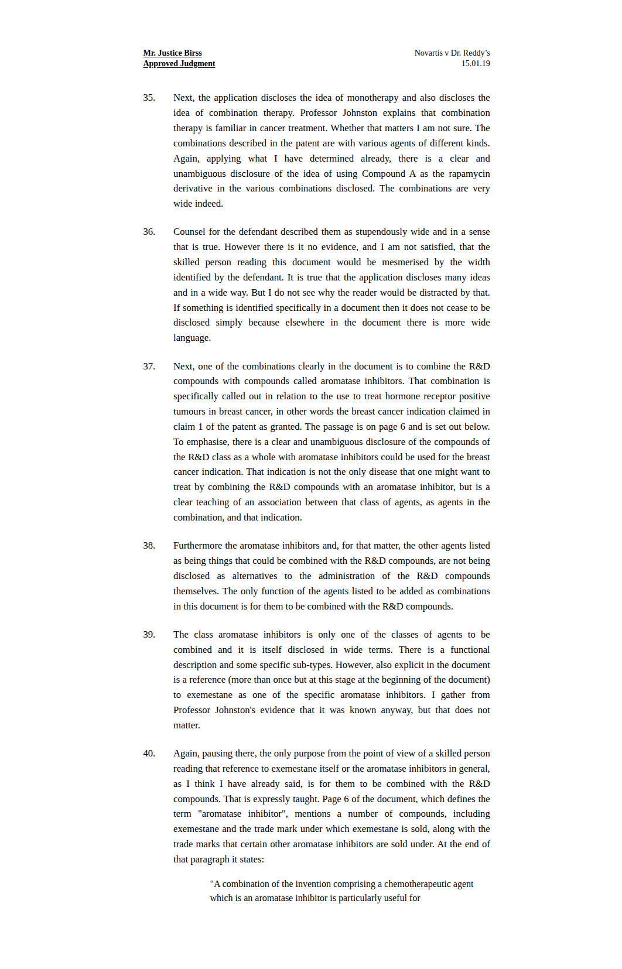Mr. Justice Birss
Approved Judgment
Novartis v Dr. Reddy’s
15.01.19
Next, the application discloses the idea of monotherapy and also discloses the idea of combination therapy. Professor Johnston explains that combination therapy is familiar in cancer treatment. Whether that matters I am not sure. The combinations described in the patent are with various agents of different kinds. Again, applying what I have determined already, there is a clear and unambiguous disclosure of the idea of using Compound A as the rapamycin derivative in the various combinations disclosed. The combinations are very wide indeed.
Counsel for the defendant described them as stupendously wide and in a sense that is true. However there is it no evidence, and I am not satisfied, that the skilled person reading this document would be mesmerised by the width identified by the defendant. It is true that the application discloses many ideas and in a wide way. But I do not see why the reader would be distracted by that. If something is identified specifically in a document then it does not cease to be disclosed simply because elsewhere in the document there is more wide language.
Next, one of the combinations clearly in the document is to combine the R&D compounds with compounds called aromatase inhibitors. That combination is specifically called out in relation to the use to treat hormone receptor positive tumours in breast cancer, in other words the breast cancer indication claimed in claim 1 of the patent as granted. The passage is on page 6 and is set out below. To emphasise, there is a clear and unambiguous disclosure of the compounds of the R&D class as a whole with aromatase inhibitors could be used for the breast cancer indication. That indication is not the only disease that one might want to treat by combining the R&D compounds with an aromatase inhibitor, but is a clear teaching of an association between that class of agents, as agents in the combination, and that indication.
Furthermore the aromatase inhibitors and, for that matter, the other agents listed as being things that could be combined with the R&D compounds, are not being disclosed as alternatives to the administration of the R&D compounds themselves. The only function of the agents listed to be added as combinations in this document is for them to be combined with the R&D compounds.
The class aromatase inhibitors is only one of the classes of agents to be combined and it is itself disclosed in wide terms. There is a functional description and some specific sub-types. However, also explicit in the document is a reference (more than once but at this stage at the beginning of the document) to exemestane as one of the specific aromatase inhibitors. I gather from Professor Johnston's evidence that it was known anyway, but that does not matter.
Again, pausing there, the only purpose from the point of view of a skilled person reading that reference to exemestane itself or the aromatase inhibitors in general, as I think I have already said, is for them to be combined with the R&D compounds. That is expressly taught. Page 6 of the document, which defines the term "aromatase inhibitor", mentions a number of compounds, including exemestane and the trade mark under which exemestane is sold, along with the trade marks that certain other aromatase inhibitors are sold under. At the end of that paragraph it states:
"A combination of the invention comprising a chemotherapeutic agent which is an aromatase inhibitor is particularly useful for